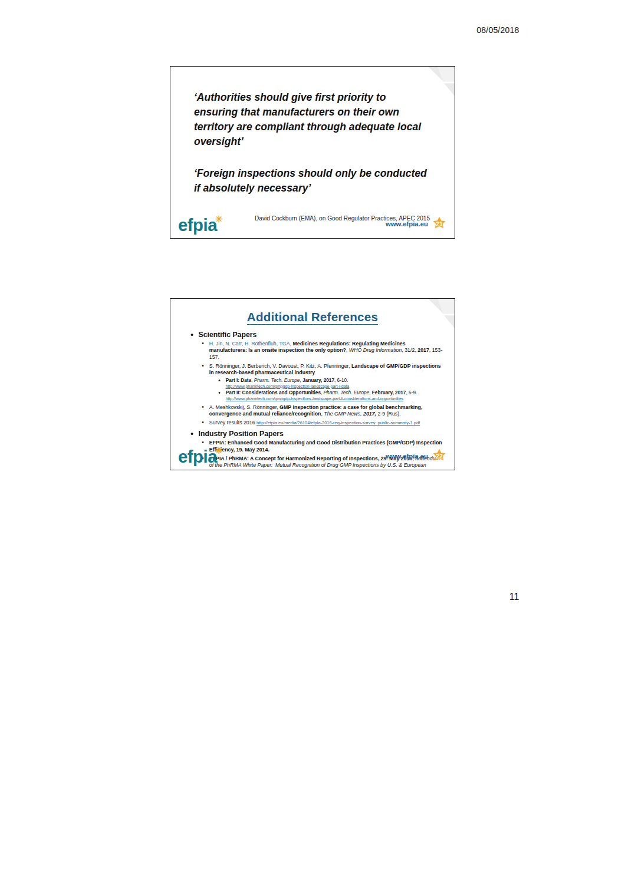08/05/2018
‘Authorities should give first priority to ensuring that manufacturers on their own territory are compliant through adequate local oversight’
‘Foreign inspections should only be conducted if absolutely necessary’
David Cockburn (EMA), on Good Regulator Practices, APEC 2015
efpia✳
www.efpia.eu 21
Additional References
Scientific Papers
H. Jin, N. Carr, H. Rothenfluh, TGA, Medicines Regulations: Regulating Medicines manufacturers: Is an onsite inspection the only option?, WHO Drug Information, 31/2, 2017, 153-157.
S. Rönninger, J. Berberich, V. Davoust, P. Kitz, A. Pfenninger, Landscape of GMP/GDP inspections in research-based pharmaceutical industry
Part I: Data, Pharm. Tech. Europe, January, 2017, 6-10. http://www.pharmtech.com/gmpgdp-inspection-landscape-part-i-data
Part II: Considerations and Opportunities, Pharm. Tech. Europe, February, 2017, 5-9. http://www.pharmtech.com/gmpgdp-inspections-landscape-part-ii-considerations-and-opportunities
A. Meshkovskij, S. Rönninger, GMP Inspection practice: a case for global benchmarking, convergence and mutual reliance/recognition, The GMP News, 2017, 2-9 (Rus).
Survey results 2016 http://efpia.eu/media/26104/efpia-2016-reg-inspection-survey_public-summary-1.pdf
Industry Position Papers
EFPIA: Enhanced Good Manufacturing and Good Distribution Practices (GMP/GDP) Inspection Efficiency, 19. May 2014.
EFPIA / PhRMA: A Concept for Harmonized Reporting of Inspections, 29. May 2015; addendum of the PhRMA White Paper: ‘Mutual Recognition of Drug GMP Inspections by U.S. & European Regulators’, 15. May 2015. http://www.efpia.eu/uploads/EFPIA_Position_Paper_A_Concept_for_Harmonized_Reporting_of_Inspections_final.pdf
IFPMA: Convergence of Good Manufacturing Practice (GMP) standards and Related Inspections, 9. June 2017 https://www.ifpma.org/wp-content/uploads/2017/06/IFPMA-Position-on-GMP-Convergence-Final-_9June2017.pdf
IFPMA Infographic: https://www.ifpma.org/wp-content/uploads/2018/02/GMP_IFPMA_02-20-2018-WEB.pdf
efpia✳
www.efpia.eu 22
11